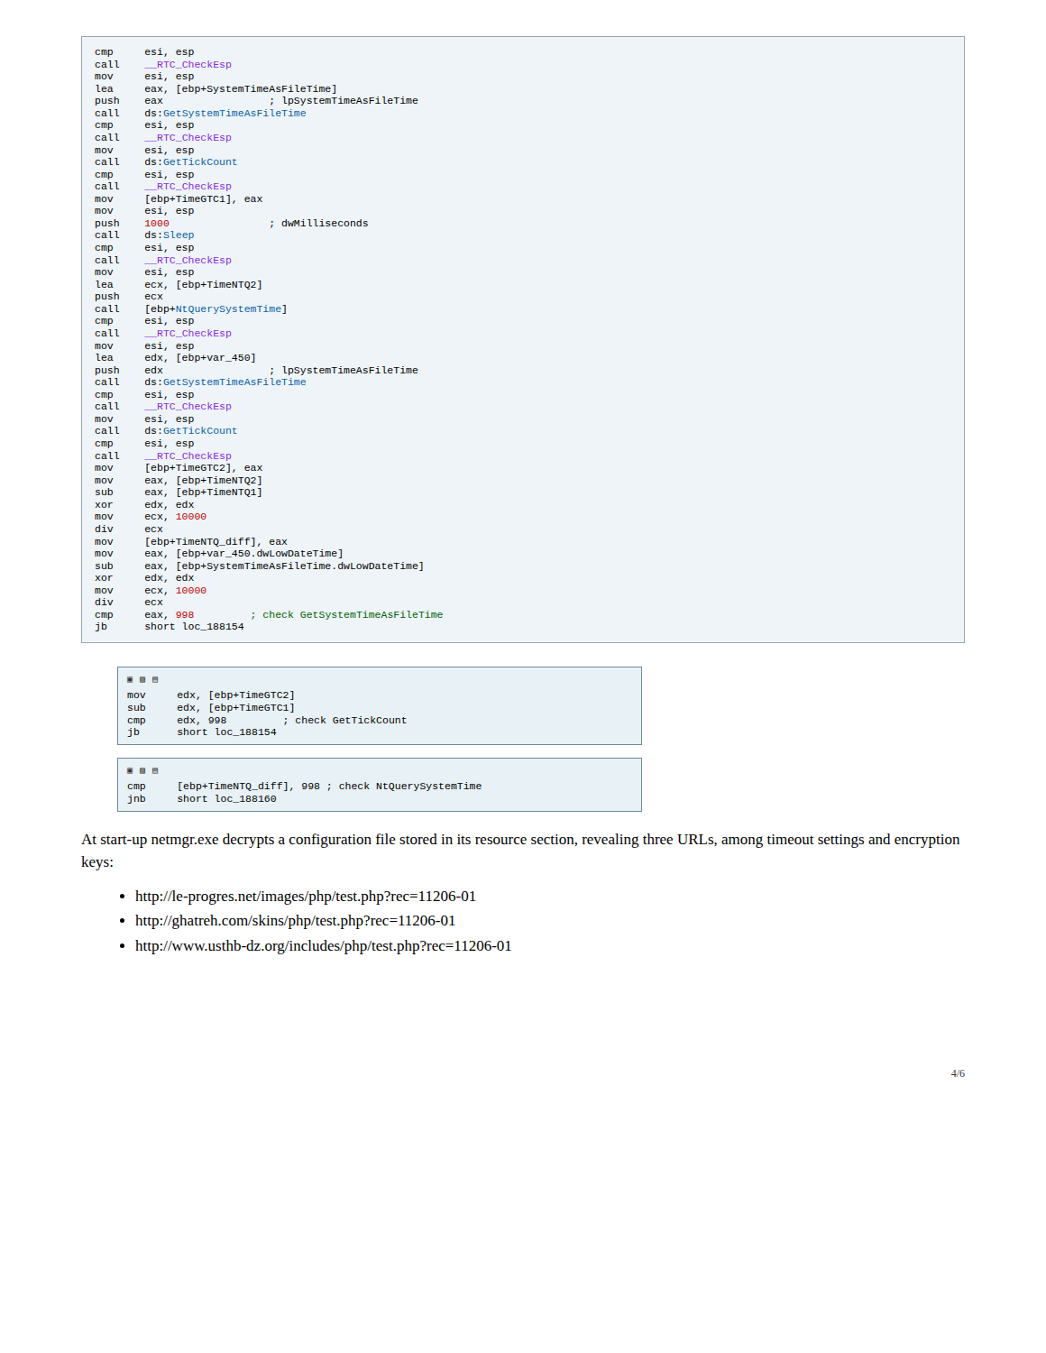cmp     esi, esp
call    __RTC_CheckEsp
mov     esi, esp
lea     eax, [ebp+SystemTimeAsFileTime]
push    eax                 ; lpSystemTimeAsFileTime
call    ds:GetSystemTimeAsFileTime
cmp     esi, esp
call    __RTC_CheckEsp
mov     esi, esp
call    ds:GetTickCount
cmp     esi, esp
call    __RTC_CheckEsp
mov     [ebp+TimeGTC1], eax
mov     esi, esp
push    1000                ; dwMilliseconds
call    ds:Sleep
cmp     esi, esp
call    __RTC_CheckEsp
mov     esi, esp
lea     ecx, [ebp+TimeNTQ2]
push    ecx
call    [ebp+NtQuerySystemTime]
cmp     esi, esp
call    __RTC_CheckEsp
mov     esi, esp
lea     edx, [ebp+var_450]
push    edx                 ; lpSystemTimeAsFileTime
call    ds:GetSystemTimeAsFileTime
cmp     esi, esp
call    __RTC_CheckEsp
mov     esi, esp
call    ds:GetTickCount
cmp     esi, esp
call    __RTC_CheckEsp
mov     [ebp+TimeGTC2], eax
mov     eax, [ebp+TimeNTQ2]
sub     eax, [ebp+TimeNTQ1]
xor     edx, edx
mov     ecx, 10000
div     ecx
mov     [ebp+TimeNTQ_diff], eax
mov     eax, [ebp+var_450.dwLowDateTime]
sub     eax, [ebp+SystemTimeAsFileTime.dwLowDateTime]
xor     edx, edx
mov     ecx, 10000
div     ecx
cmp     eax, 998         ; check GetSystemTimeAsFileTime
jb      short loc_188154
▣ ▨ ▤
mov     edx, [ebp+TimeGTC2]
sub     edx, [ebp+TimeGTC1]
cmp     edx, 998         ; check GetTickCount
jb      short loc_188154
▣ ▨ ▤
cmp     [ebp+TimeNTQ_diff], 998 ; check NtQuerySystemTime
jnb     short loc_188160
At start-up netmgr.exe decrypts a configuration file stored in its resource section, revealing three URLs, among timeout settings and encryption keys:
http://le-progres.net/images/php/test.php?rec=11206-01
http://ghatreh.com/skins/php/test.php?rec=11206-01
http://www.usthb-dz.org/includes/php/test.php?rec=11206-01
4/6